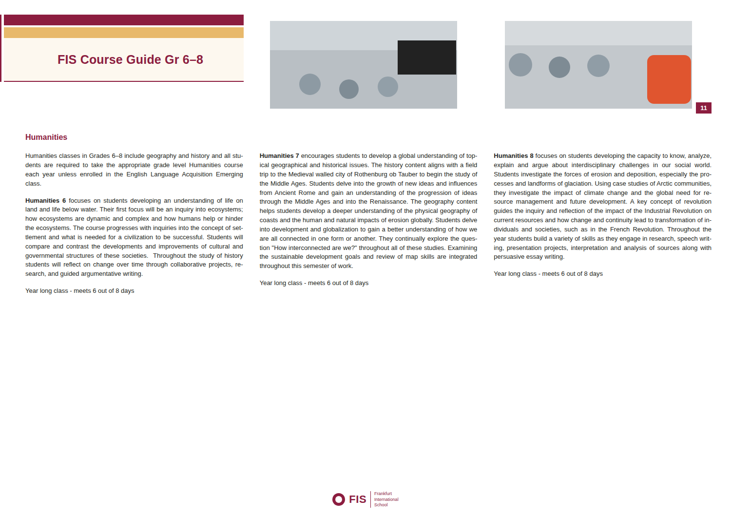FIS Course Guide Gr 6–8
11
Humanities
Humanities classes in Grades 6–8 include geography and history and all students are required to take the appropriate grade level Humanities course each year unless enrolled in the English Language Acquisition Emerging class.
Humanities 6 focuses on students developing an understanding of life on land and life below water. Their first focus will be an inquiry into ecosystems; how ecosystems are dynamic and complex and how humans help or hinder the ecosystems. The course progresses with inquiries into the concept of settlement and what is needed for a civilization to be successful. Students will compare and contrast the developments and improvements of cultural and governmental structures of these societies. Throughout the study of history students will reflect on change over time through collaborative projects, research, and guided argumentative writing.
Year long class - meets 6 out of 8 days
Humanities 7 encourages students to develop a global understanding of topical geographical and historical issues. The history content aligns with a field trip to the Medieval walled city of Rothenburg ob Tauber to begin the study of the Middle Ages. Students delve into the growth of new ideas and influences from Ancient Rome and gain an understanding of the progression of ideas through the Middle Ages and into the Renaissance. The geography content helps students develop a deeper understanding of the physical geography of coasts and the human and natural impacts of erosion globally. Students delve into development and globalization to gain a better understanding of how we are all connected in one form or another. They continually explore the question "How interconnected are we?" throughout all of these studies. Examining the sustainable development goals and review of map skills are integrated throughout this semester of work.
Year long class - meets 6 out of 8 days
Humanities 8 focuses on students developing the capacity to know, analyze, explain and argue about interdisciplinary challenges in our social world. Students investigate the forces of erosion and deposition, especially the processes and landforms of glaciation. Using case studies of Arctic communities, they investigate the impact of climate change and the global need for resource management and future development. A key concept of revolution guides the inquiry and reflection of the impact of the Industrial Revolution on current resources and how change and continuity lead to transformation of individuals and societies, such as in the French Revolution. Throughout the year students build a variety of skills as they engage in research, speech writing, presentation projects, interpretation and analysis of sources along with persuasive essay writing.
Year long class - meets 6 out of 8 days
FIS Frankfurt
International
School